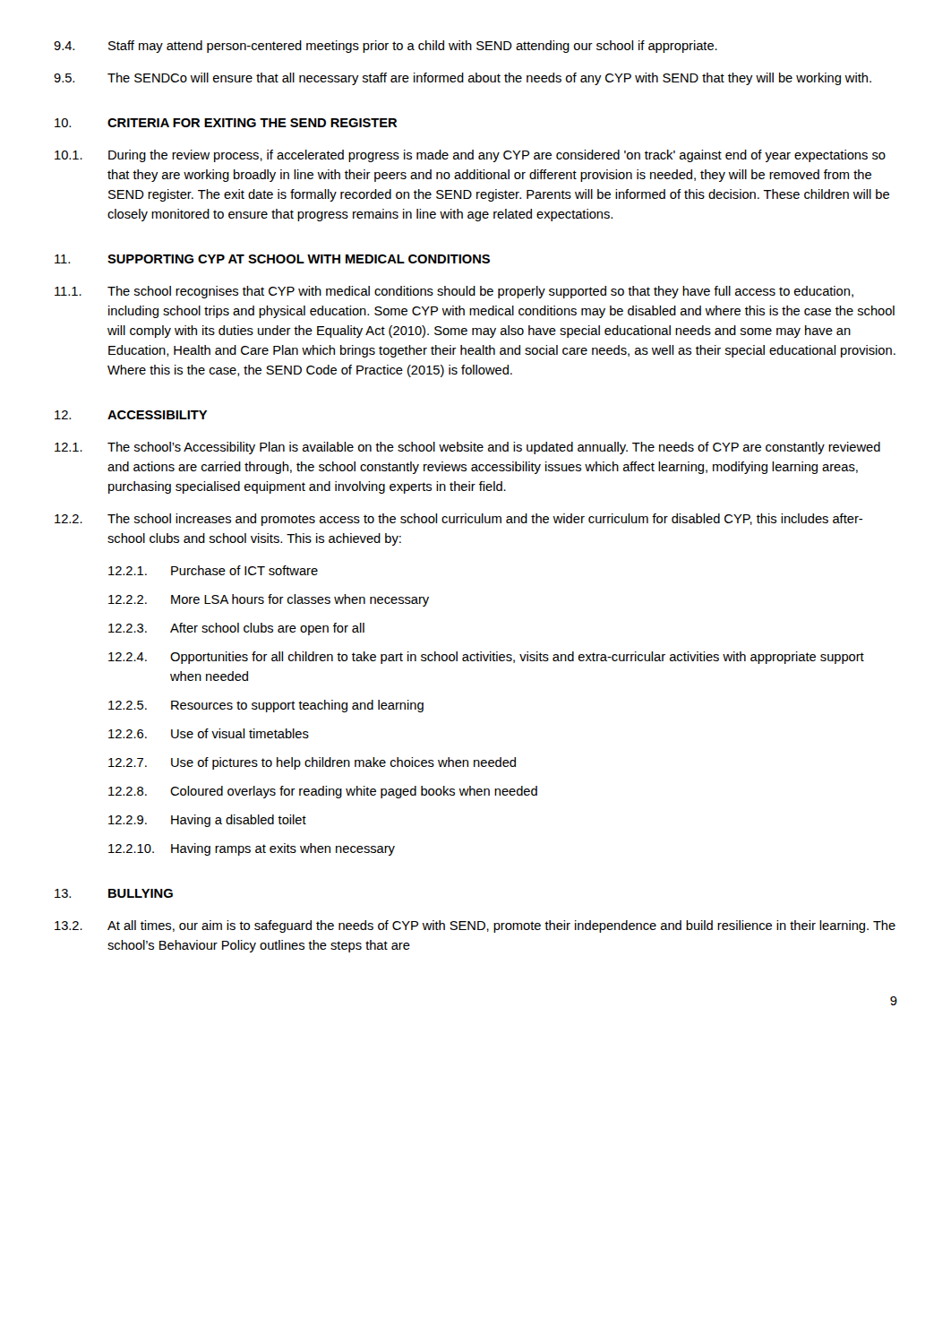9.4.
Staff may attend person-centered meetings prior to a child with SEND attending our school if appropriate.
9.5.
The SENDCo will ensure that all necessary staff are informed about the needs of any CYP with SEND that they will be working with.
10.
CRITERIA FOR EXITING THE SEND REGISTER
10.1.
During the review process, if accelerated progress is made and any CYP are considered 'on track' against end of year expectations so that they are working broadly in line with their peers and no additional or different provision is needed, they will be removed from the SEND register. The exit date is formally recorded on the SEND register. Parents will be informed of this decision. These children will be closely monitored to ensure that progress remains in line with age related expectations.
11.
SUPPORTING CYP AT SCHOOL WITH MEDICAL CONDITIONS
11.1.
The school recognises that CYP with medical conditions should be properly supported so that they have full access to education, including school trips and physical education. Some CYP with medical conditions may be disabled and where this is the case the school will comply with its duties under the Equality Act (2010). Some may also have special educational needs and some may have an Education, Health and Care Plan which brings together their health and social care needs, as well as their special educational provision. Where this is the case, the SEND Code of Practice (2015) is followed.
12.
ACCESSIBILITY
12.1.
The school’s Accessibility Plan is available on the school website and is updated annually. The needs of CYP are constantly reviewed and actions are carried through, the school constantly reviews accessibility issues which affect learning, modifying learning areas, purchasing specialised equipment and involving experts in their field.
12.2.
The school increases and promotes access to the school curriculum and the wider curriculum for disabled CYP, this includes after-school clubs and school visits. This is achieved by:
12.2.1.
Purchase of ICT software
12.2.2.
More LSA hours for classes when necessary
12.2.3.
After school clubs are open for all
12.2.4.
Opportunities for all children to take part in school activities, visits and extra-curricular activities with appropriate support when needed
12.2.5.
Resources to support teaching and learning
12.2.6.
Use of visual timetables
12.2.7.
Use of pictures to help children make choices when needed
12.2.8.
Coloured overlays for reading white paged books when needed
12.2.9.
Having a disabled toilet
12.2.10.
Having ramps at exits when necessary
13.
BULLYING
13.2.
At all times, our aim is to safeguard the needs of CYP with SEND, promote their independence and build resilience in their learning. The school’s Behaviour Policy outlines the steps that are
9